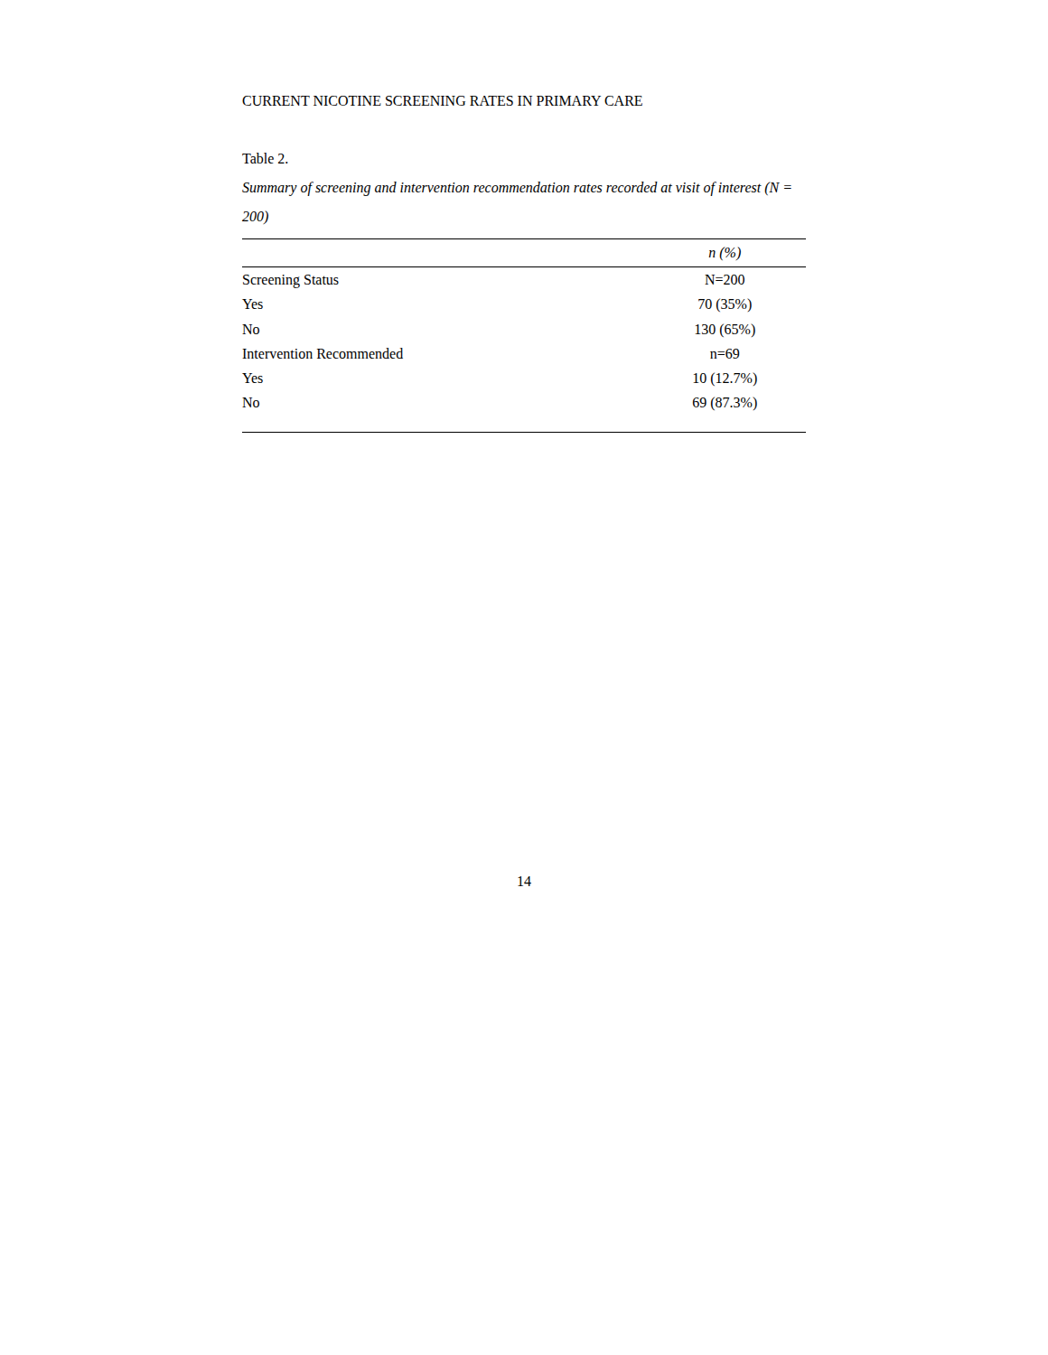Current Nicotine Screening Rates in Primary Care
Table 2.
Summary of screening and intervention recommendation rates recorded at visit of interest (N = 200)
| | n (%) |
| --- | --- |
| Screening Status | N=200 |
| Yes | 70 (35%) |
| No | 130 (65%) |
| Intervention Recommended | n=69 |
| Yes | 10 (12.7%) |
| No | 69 (87.3%) |
14